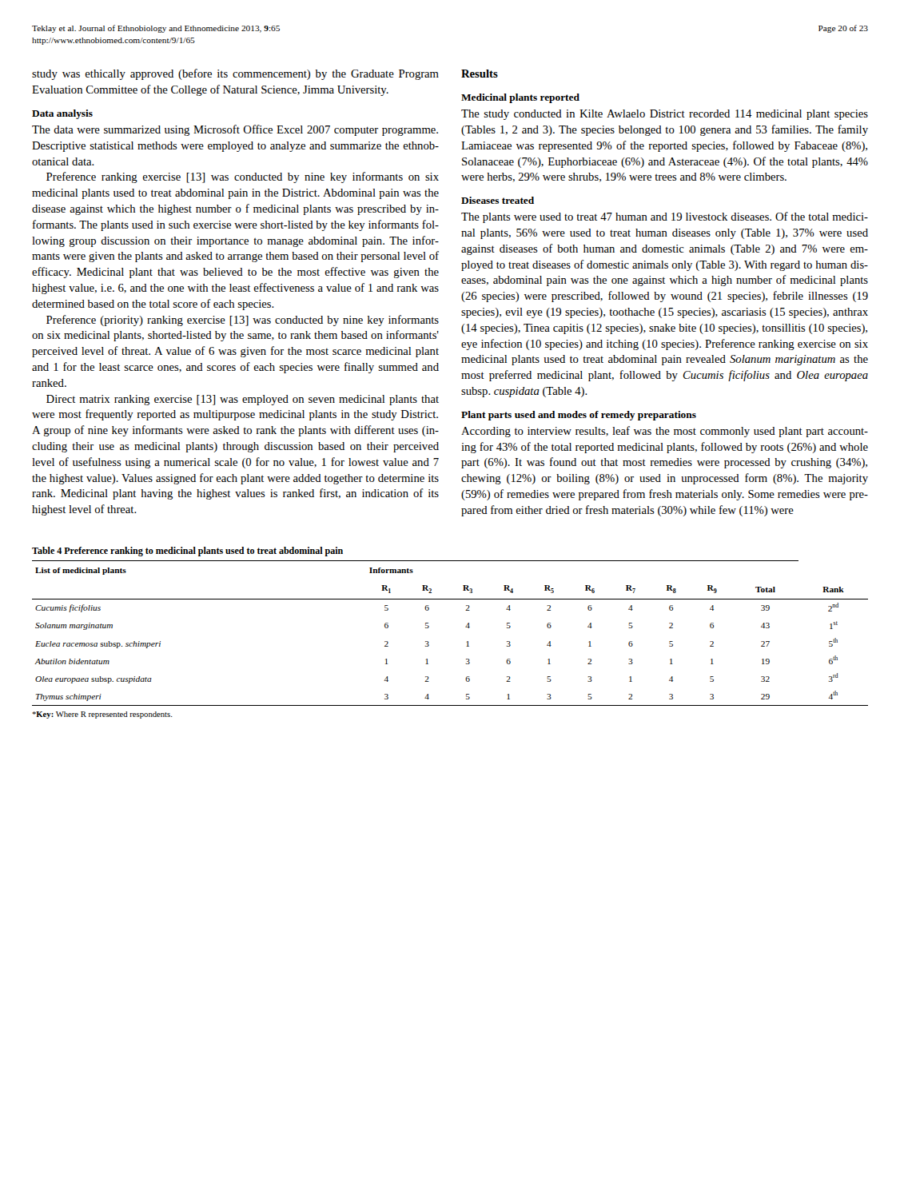Teklay et al. Journal of Ethnobiology and Ethnomedicine 2013, 9:65
http://www.ethnobiomed.com/content/9/1/65
Page 20 of 23
study was ethically approved (before its commencement) by the Graduate Program Evaluation Committee of the College of Natural Science, Jimma University.
Data analysis
The data were summarized using Microsoft Office Excel 2007 computer programme. Descriptive statistical methods were employed to analyze and summarize the ethnobotanical data.
Preference ranking exercise [13] was conducted by nine key informants on six medicinal plants used to treat abdominal pain in the District. Abdominal pain was the disease against which the highest number o f medicinal plants was prescribed by informants. The plants used in such exercise were short-listed by the key informants following group discussion on their importance to manage abdominal pain. The informants were given the plants and asked to arrange them based on their personal level of efficacy. Medicinal plant that was believed to be the most effective was given the highest value, i.e. 6, and the one with the least effectiveness a value of 1 and rank was determined based on the total score of each species.
Preference (priority) ranking exercise [13] was conducted by nine key informants on six medicinal plants, shorted-listed by the same, to rank them based on informants' perceived level of threat. A value of 6 was given for the most scarce medicinal plant and 1 for the least scarce ones, and scores of each species were finally summed and ranked.
Direct matrix ranking exercise [13] was employed on seven medicinal plants that were most frequently reported as multipurpose medicinal plants in the study District. A group of nine key informants were asked to rank the plants with different uses (including their use as medicinal plants) through discussion based on their perceived level of usefulness using a numerical scale (0 for no value, 1 for lowest value and 7 the highest value). Values assigned for each plant were added together to determine its rank. Medicinal plant having the highest values is ranked first, an indication of its highest level of threat.
Results
Medicinal plants reported
The study conducted in Kilte Awlaelo District recorded 114 medicinal plant species (Tables 1, 2 and 3). The species belonged to 100 genera and 53 families. The family Lamiaceae was represented 9% of the reported species, followed by Fabaceae (8%), Solanaceae (7%), Euphorbiaceae (6%) and Asteraceae (4%). Of the total plants, 44% were herbs, 29% were shrubs, 19% were trees and 8% were climbers.
Diseases treated
The plants were used to treat 47 human and 19 livestock diseases. Of the total medicinal plants, 56% were used to treat human diseases only (Table 1), 37% were used against diseases of both human and domestic animals (Table 2) and 7% were employed to treat diseases of domestic animals only (Table 3). With regard to human diseases, abdominal pain was the one against which a high number of medicinal plants (26 species) were prescribed, followed by wound (21 species), febrile illnesses (19 species), evil eye (19 species), toothache (15 species), ascariasis (15 species), anthrax (14 species), Tinea capitis (12 species), snake bite (10 species), tonsillitis (10 species), eye infection (10 species) and itching (10 species). Preference ranking exercise on six medicinal plants used to treat abdominal pain revealed Solanum mariginatum as the most preferred medicinal plant, followed by Cucumis ficifolius and Olea europaea subsp. cuspidata (Table 4).
Plant parts used and modes of remedy preparations
According to interview results, leaf was the most commonly used plant part accounting for 43% of the total reported medicinal plants, followed by roots (26%) and whole part (6%). It was found out that most remedies were processed by crushing (34%), chewing (12%) or boiling (8%) or used in unprocessed form (8%). The majority (59%) of remedies were prepared from fresh materials only. Some remedies were prepared from either dried or fresh materials (30%) while few (11%) were
Table 4 Preference ranking to medicinal plants used to treat abdominal pain
| List of medicinal plants | Informants |
| --- | --- |
| | R 1 | R 2 | R 3 | R 4 | R 5 | R 6 | R 7 | R 8 | R 9 | Total | Rank |
| Cucumis ficifolius | 5 | 6 | 2 | 4 | 2 | 6 | 4 | 6 | 4 | 39 | 2 nd |
| Solanum marginatum | 6 | 5 | 4 | 5 | 6 | 4 | 5 | 2 | 6 | 43 | 1 st |
| Euclea racemosa subsp. schimperi | 2 | 3 | 1 | 3 | 4 | 1 | 6 | 5 | 2 | 27 | 5 th |
| Abutilon bidentatum | 1 | 1 | 3 | 6 | 1 | 2 | 3 | 1 | 1 | 19 | 6 th |
| Olea europaea subsp. cuspidata | 4 | 2 | 6 | 2 | 5 | 3 | 1 | 4 | 5 | 32 | 3 rd |
| Thymus schimperi | 3 | 4 | 5 | 1 | 3 | 5 | 2 | 3 | 3 | 29 | 4 th |
*Key: Where R represented respondents.